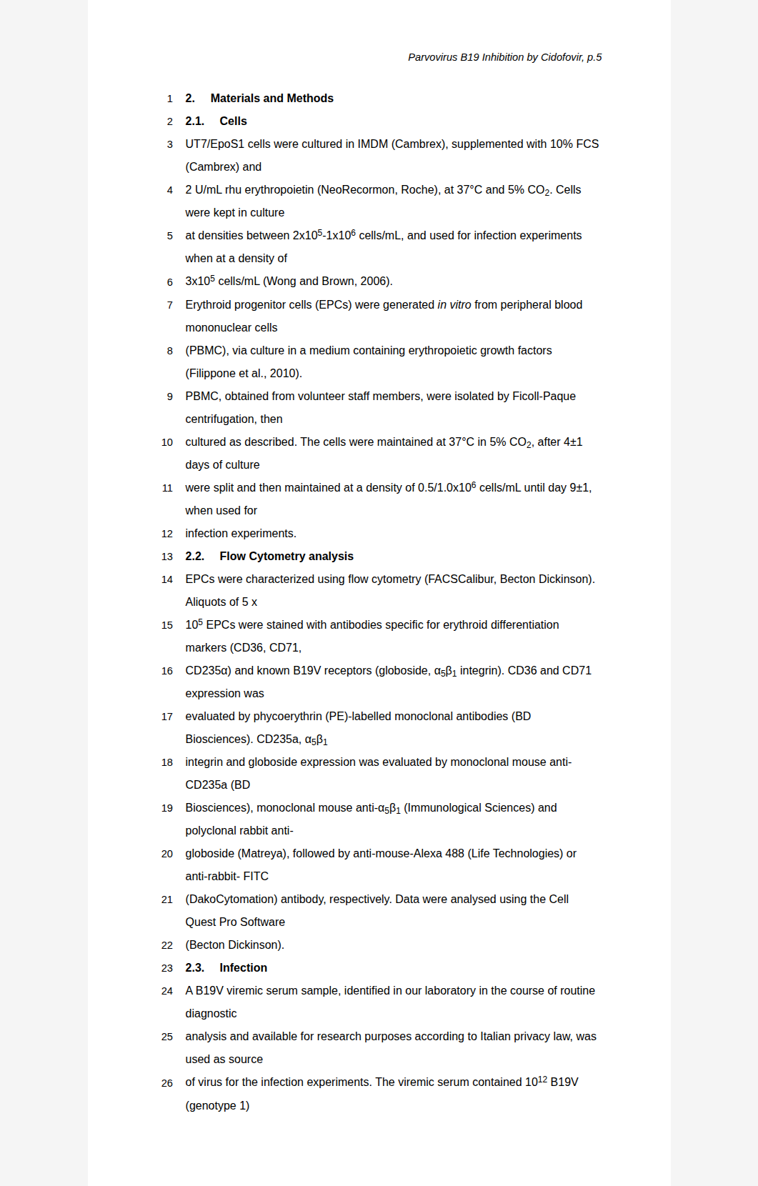Parvovirus B19 Inhibition by Cidofovir, p.5
1
2. Materials and Methods
2
2.1. Cells
3 UT7/EpoS1 cells were cultured in IMDM (Cambrex), supplemented with 10% FCS (Cambrex) and
42 U/mL rhu erythropoietin (NeoRecormon, Roche), at 37°C and 5% CO2. Cells were kept in culture
5 at densities between 2x105-1x106 cells/mL, and used for infection experiments when at a density of
63x105 cells/mL (Wong and Brown, 2006).
7 Erythroid progenitor cells (EPCs) were generated in vitro from peripheral blood mononuclear cells
8(PBMC), via culture in a medium containing erythropoietic growth factors (Filippone et al., 2010).
9 PBMC, obtained from volunteer staff members, were isolated by Ficoll-Paque centrifugation, then
10 cultured as described. The cells were maintained at 37°C in 5% CO2, after 4±1 days of culture
11 were split and then maintained at a density of 0.5/1.0x106 cells/mL until day 9±1, when used for
12 infection experiments.
13
2.2. Flow Cytometry analysis
14 EPCs were characterized using flow cytometry (FACSCalibur, Becton Dickinson). Aliquots of 5 x
15105 EPCs were stained with antibodies specific for erythroid differentiation markers (CD36, CD71,
16 CD235α) and known B19V receptors (globoside, α5β1 integrin). CD36 and CD71 expression was
17 evaluated by phycoerythrin (PE)-labelled monoclonal antibodies (BD Biosciences). CD235a, α5β1
18 integrin and globoside expression was evaluated by monoclonal mouse anti-CD235a (BD
19 Biosciences), monoclonal mouse anti-α5β1 (Immunological Sciences) and polyclonal rabbit anti-
20 globoside (Matreya), followed by anti-mouse-Alexa 488 (Life Technologies) or anti-rabbit- FITC
21(DakoCytomation) antibody, respectively. Data were analysed using the Cell Quest Pro Software
22(Becton Dickinson).
23
2.3. Infection
24 A B19V viremic serum sample, identified in our laboratory in the course of routine diagnostic
25 analysis and available for research purposes according to Italian privacy law, was used as source
26 of virus for the infection experiments. The viremic serum contained 1012 B19V (genotype 1)